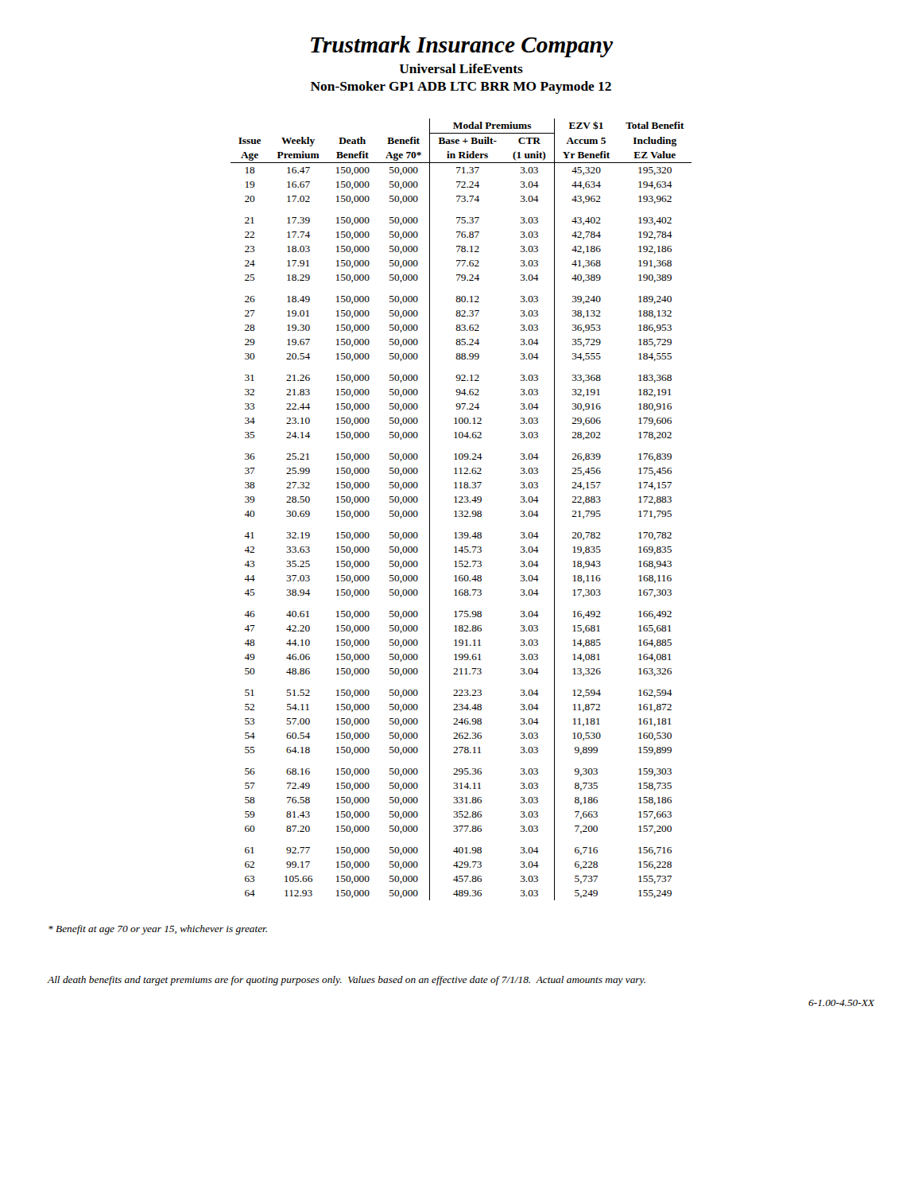Trustmark Insurance Company
Universal LifeEvents
Non-Smoker GP1 ADB LTC BRR MO Paymode 12
| | | | | Modal Premiums | EZV $1 | Total Benefit |
| --- | --- | --- | --- | --- | --- | --- |
| Issue | Weekly | Death | Benefit | Base + Built- | CTR | Accum 5 | Including |
| Age | Premium | Benefit | Age 70* | in Riders | (1 unit) | Yr Benefit | EZ Value |
| 18 | 16.47 | 150,000 | 50,000 | 71.37 | 3.03 | 45,320 | 195,320 |
| 19 | 16.67 | 150,000 | 50,000 | 72.24 | 3.04 | 44,634 | 194,634 |
| 20 | 17.02 | 150,000 | 50,000 | 73.74 | 3.04 | 43,962 | 193,962 |
| 21 | 17.39 | 150,000 | 50,000 | 75.37 | 3.03 | 43,402 | 193,402 |
| 22 | 17.74 | 150,000 | 50,000 | 76.87 | 3.03 | 42,784 | 192,784 |
| 23 | 18.03 | 150,000 | 50,000 | 78.12 | 3.03 | 42,186 | 192,186 |
| 24 | 17.91 | 150,000 | 50,000 | 77.62 | 3.03 | 41,368 | 191,368 |
| 25 | 18.29 | 150,000 | 50,000 | 79.24 | 3.04 | 40,389 | 190,389 |
| 26 | 18.49 | 150,000 | 50,000 | 80.12 | 3.03 | 39,240 | 189,240 |
| 27 | 19.01 | 150,000 | 50,000 | 82.37 | 3.03 | 38,132 | 188,132 |
| 28 | 19.30 | 150,000 | 50,000 | 83.62 | 3.03 | 36,953 | 186,953 |
| 29 | 19.67 | 150,000 | 50,000 | 85.24 | 3.04 | 35,729 | 185,729 |
| 30 | 20.54 | 150,000 | 50,000 | 88.99 | 3.04 | 34,555 | 184,555 |
| 31 | 21.26 | 150,000 | 50,000 | 92.12 | 3.03 | 33,368 | 183,368 |
| 32 | 21.83 | 150,000 | 50,000 | 94.62 | 3.03 | 32,191 | 182,191 |
| 33 | 22.44 | 150,000 | 50,000 | 97.24 | 3.04 | 30,916 | 180,916 |
| 34 | 23.10 | 150,000 | 50,000 | 100.12 | 3.03 | 29,606 | 179,606 |
| 35 | 24.14 | 150,000 | 50,000 | 104.62 | 3.03 | 28,202 | 178,202 |
| 36 | 25.21 | 150,000 | 50,000 | 109.24 | 3.04 | 26,839 | 176,839 |
| 37 | 25.99 | 150,000 | 50,000 | 112.62 | 3.03 | 25,456 | 175,456 |
| 38 | 27.32 | 150,000 | 50,000 | 118.37 | 3.03 | 24,157 | 174,157 |
| 39 | 28.50 | 150,000 | 50,000 | 123.49 | 3.04 | 22,883 | 172,883 |
| 40 | 30.69 | 150,000 | 50,000 | 132.98 | 3.04 | 21,795 | 171,795 |
| 41 | 32.19 | 150,000 | 50,000 | 139.48 | 3.04 | 20,782 | 170,782 |
| 42 | 33.63 | 150,000 | 50,000 | 145.73 | 3.04 | 19,835 | 169,835 |
| 43 | 35.25 | 150,000 | 50,000 | 152.73 | 3.04 | 18,943 | 168,943 |
| 44 | 37.03 | 150,000 | 50,000 | 160.48 | 3.04 | 18,116 | 168,116 |
| 45 | 38.94 | 150,000 | 50,000 | 168.73 | 3.04 | 17,303 | 167,303 |
| 46 | 40.61 | 150,000 | 50,000 | 175.98 | 3.04 | 16,492 | 166,492 |
| 47 | 42.20 | 150,000 | 50,000 | 182.86 | 3.03 | 15,681 | 165,681 |
| 48 | 44.10 | 150,000 | 50,000 | 191.11 | 3.03 | 14,885 | 164,885 |
| 49 | 46.06 | 150,000 | 50,000 | 199.61 | 3.03 | 14,081 | 164,081 |
| 50 | 48.86 | 150,000 | 50,000 | 211.73 | 3.04 | 13,326 | 163,326 |
| 51 | 51.52 | 150,000 | 50,000 | 223.23 | 3.04 | 12,594 | 162,594 |
| 52 | 54.11 | 150,000 | 50,000 | 234.48 | 3.04 | 11,872 | 161,872 |
| 53 | 57.00 | 150,000 | 50,000 | 246.98 | 3.04 | 11,181 | 161,181 |
| 54 | 60.54 | 150,000 | 50,000 | 262.36 | 3.03 | 10,530 | 160,530 |
| 55 | 64.18 | 150,000 | 50,000 | 278.11 | 3.03 | 9,899 | 159,899 |
| 56 | 68.16 | 150,000 | 50,000 | 295.36 | 3.03 | 9,303 | 159,303 |
| 57 | 72.49 | 150,000 | 50,000 | 314.11 | 3.03 | 8,735 | 158,735 |
| 58 | 76.58 | 150,000 | 50,000 | 331.86 | 3.03 | 8,186 | 158,186 |
| 59 | 81.43 | 150,000 | 50,000 | 352.86 | 3.03 | 7,663 | 157,663 |
| 60 | 87.20 | 150,000 | 50,000 | 377.86 | 3.03 | 7,200 | 157,200 |
| 61 | 92.77 | 150,000 | 50,000 | 401.98 | 3.04 | 6,716 | 156,716 |
| 62 | 99.17 | 150,000 | 50,000 | 429.73 | 3.04 | 6,228 | 156,228 |
| 63 | 105.66 | 150,000 | 50,000 | 457.86 | 3.03 | 5,737 | 155,737 |
| 64 | 112.93 | 150,000 | 50,000 | 489.36 | 3.03 | 5,249 | 155,249 |
* Benefit at age 70 or year 15, whichever is greater.
All death benefits and target premiums are for quoting purposes only. Values based on an effective date of 7/1/18. Actual amounts may vary.
6-1.00-4.50-XX